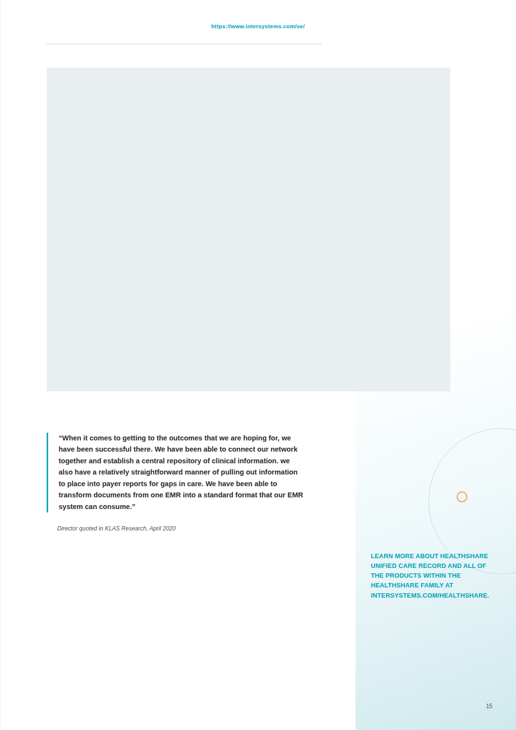https://www.intersystems.com/se/
“When it comes to getting to the outcomes that we are hoping for, we have been successful there. We have been able to connect our network together and establish a central repository of clinical information. we also have a relatively straightforward manner of pulling out information to place into payer reports for gaps in care. We have been able to transform documents from one EMR into a standard format that our EMR system can consume.”
Director quoted in KLAS Research, April 2020
Learn more about HealthShare Unified Care Record and all of the products within the HealthShare family at intersystems.com/healthshare.
15